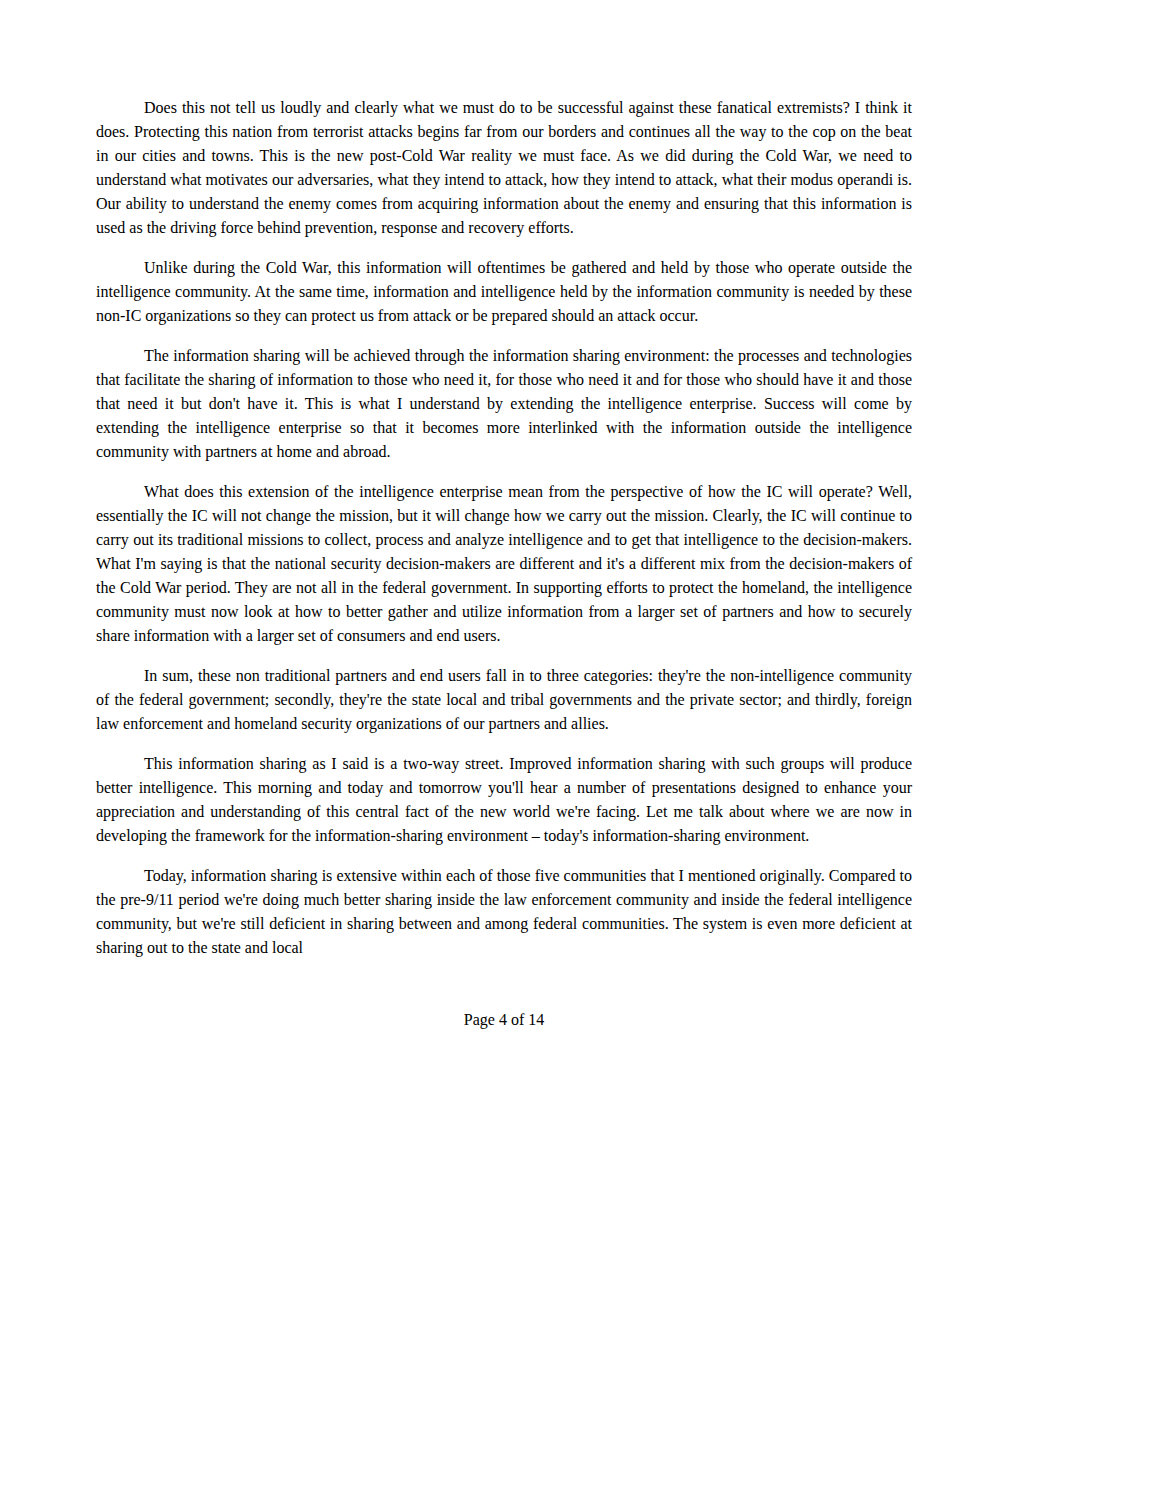Does this not tell us loudly and clearly what we must do to be successful against these fanatical extremists? I think it does. Protecting this nation from terrorist attacks begins far from our borders and continues all the way to the cop on the beat in our cities and towns. This is the new post-Cold War reality we must face. As we did during the Cold War, we need to understand what motivates our adversaries, what they intend to attack, how they intend to attack, what their modus operandi is. Our ability to understand the enemy comes from acquiring information about the enemy and ensuring that this information is used as the driving force behind prevention, response and recovery efforts.
Unlike during the Cold War, this information will oftentimes be gathered and held by those who operate outside the intelligence community. At the same time, information and intelligence held by the information community is needed by these non-IC organizations so they can protect us from attack or be prepared should an attack occur.
The information sharing will be achieved through the information sharing environment: the processes and technologies that facilitate the sharing of information to those who need it, for those who need it and for those who should have it and those that need it but don't have it. This is what I understand by extending the intelligence enterprise. Success will come by extending the intelligence enterprise so that it becomes more interlinked with the information outside the intelligence community with partners at home and abroad.
What does this extension of the intelligence enterprise mean from the perspective of how the IC will operate? Well, essentially the IC will not change the mission, but it will change how we carry out the mission. Clearly, the IC will continue to carry out its traditional missions to collect, process and analyze intelligence and to get that intelligence to the decision-makers. What I'm saying is that the national security decision-makers are different and it's a different mix from the decision-makers of the Cold War period. They are not all in the federal government. In supporting efforts to protect the homeland, the intelligence community must now look at how to better gather and utilize information from a larger set of partners and how to securely share information with a larger set of consumers and end users.
In sum, these non traditional partners and end users fall in to three categories: they're the non-intelligence community of the federal government; secondly, they're the state local and tribal governments and the private sector; and thirdly, foreign law enforcement and homeland security organizations of our partners and allies.
This information sharing as I said is a two-way street. Improved information sharing with such groups will produce better intelligence. This morning and today and tomorrow you'll hear a number of presentations designed to enhance your appreciation and understanding of this central fact of the new world we're facing. Let me talk about where we are now in developing the framework for the information-sharing environment – today's information-sharing environment.
Today, information sharing is extensive within each of those five communities that I mentioned originally. Compared to the pre-9/11 period we're doing much better sharing inside the law enforcement community and inside the federal intelligence community, but we're still deficient in sharing between and among federal communities. The system is even more deficient at sharing out to the state and local
Page 4 of 14